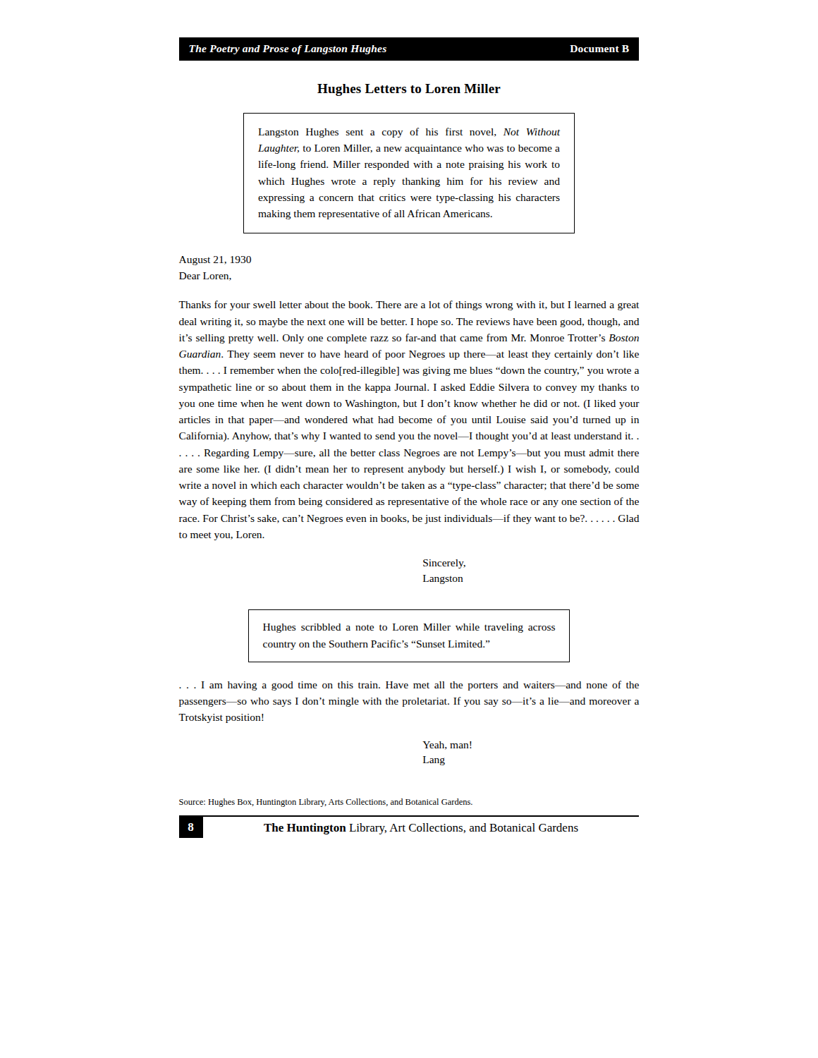The Poetry and Prose of Langston Hughes Document B
Hughes Letters to Loren Miller
Langston Hughes sent a copy of his first novel, Not Without Laughter, to Loren Miller, a new acquaintance who was to become a life-long friend. Miller responded with a note praising his work to which Hughes wrote a reply thanking him for his review and expressing a concern that critics were type-classing his characters making them representative of all African Americans.
August 21, 1930
Dear Loren,
Thanks for your swell letter about the book. There are a lot of things wrong with it, but I learned a great deal writing it, so maybe the next one will be better. I hope so. The reviews have been good, though, and it’s selling pretty well. Only one complete razz so far-and that came from Mr. Monroe Trotter’s Boston Guardian. They seem never to have heard of poor Negroes up there—at least they certainly don’t like them. . . . I remember when the colo[red-illegible] was giving me blues “down the country,” you wrote a sympathetic line or so about them in the kappa Journal. I asked Eddie Silvera to convey my thanks to you one time when he went down to Washington, but I don’t know whether he did or not. (I liked your articles in that paper—and wondered what had become of you until Louise said you’d turned up in California). Anyhow, that’s why I wanted to send you the novel—I thought you’d at least understand it. . . . . . Regarding Lempy—sure, all the better class Negroes are not Lempy’s—but you must admit there are some like her. (I didn’t mean her to represent anybody but herself.) I wish I, or somebody, could write a novel in which each character wouldn’t be taken as a “type-class” character; that there’d be some way of keeping them from being considered as representative of the whole race or any one section of the race. For Christ’s sake, can’t Negroes even in books, be just individuals—if they want to be?. . . . . . Glad to meet you, Loren.
Sincerely,
Langston
Hughes scribbled a note to Loren Miller while traveling across country on the Southern Pacific’s “Sunset Limited.”
. . . I am having a good time on this train. Have met all the porters and waiters—and none of the passengers—so who says I don’t mingle with the proletariat. If you say so—it’s a lie—and moreover a Trotskyist position!
Yeah, man!
Lang
Source: Hughes Box, Huntington Library, Arts Collections, and Botanical Gardens.
8
The Huntington Library, Art Collections, and Botanical Gardens